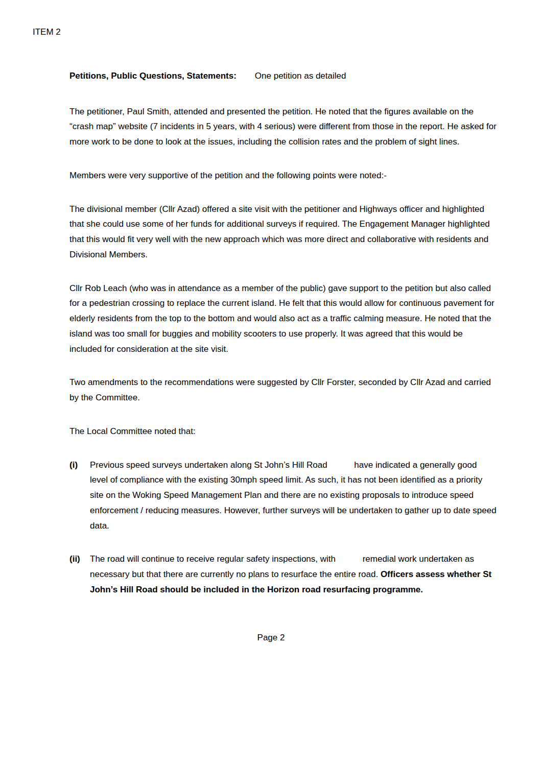ITEM 2
Petitions, Public Questions, Statements: One petition as detailed
The petitioner, Paul Smith, attended and presented the petition. He noted that the figures available on the “crash map” website (7 incidents in 5 years, with 4 serious) were different from those in the report. He asked for more work to be done to look at the issues, including the collision rates and the problem of sight lines.
Members were very supportive of the petition and the following points were noted:-
The divisional member (Cllr Azad) offered a site visit with the petitioner and Highways officer and highlighted that she could use some of her funds for additional surveys if required. The Engagement Manager highlighted that this would fit very well with the new approach which was more direct and collaborative with residents and Divisional Members.
Cllr Rob Leach (who was in attendance as a member of the public) gave support to the petition but also called for a pedestrian crossing to replace the current island. He felt that this would allow for continuous pavement for elderly residents from the top to the bottom and would also act as a traffic calming measure. He noted that the island was too small for buggies and mobility scooters to use properly. It was agreed that this would be included for consideration at the site visit.
Two amendments to the recommendations were suggested by Cllr Forster, seconded by Cllr Azad and carried by the Committee.
The Local Committee noted that:
(i) Previous speed surveys undertaken along St John’s Hill Road have indicated a generally good level of compliance with the existing 30mph speed limit. As such, it has not been identified as a priority site on the Woking Speed Management Plan and there are no existing proposals to introduce speed enforcement / reducing measures. However, further surveys will be undertaken to gather up to date speed data.
(ii) The road will continue to receive regular safety inspections, with remedial work undertaken as necessary but that there are currently no plans to resurface the entire road. Officers assess whether St John’s Hill Road should be included in the Horizon road resurfacing programme.
Page 2